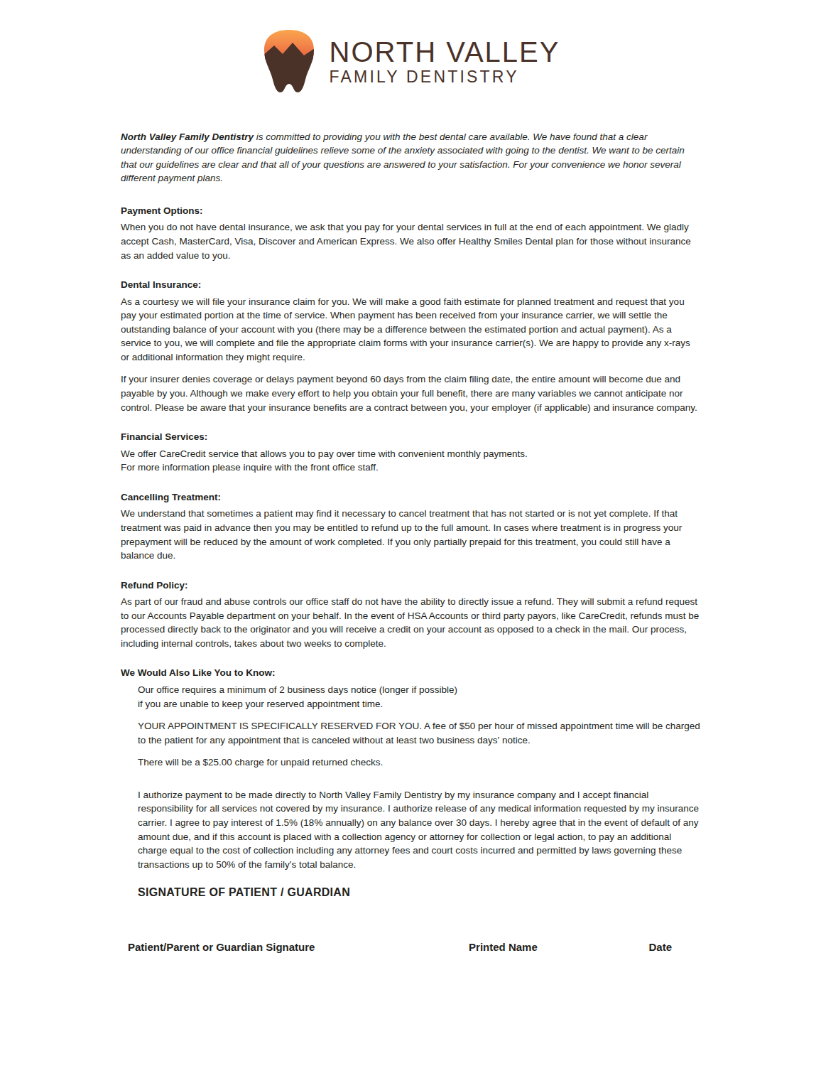NORTH VALLEY
FAMILY DENTISTRY
North Valley Family Dentistry is committed to providing you with the best dental care available. We have found that a clear understanding of our office financial guidelines relieve some of the anxiety associated with going to the dentist. We want to be certain that our guidelines are clear and that all of your questions are answered to your satisfaction. For your convenience we honor several different payment plans.
Payment Options:
When you do not have dental insurance, we ask that you pay for your dental services in full at the end of each appointment. We gladly accept Cash, MasterCard, Visa, Discover and American Express. We also offer Healthy Smiles Dental plan for those without insurance as an added value to you.
Dental Insurance:
As a courtesy we will file your insurance claim for you. We will make a good faith estimate for planned treatment and request that you pay your estimated portion at the time of service. When payment has been received from your insurance carrier, we will settle the outstanding balance of your account with you (there may be a difference between the estimated portion and actual payment). As a service to you, we will complete and file the appropriate claim forms with your insurance carrier(s). We are happy to provide any x-rays or additional information they might require.
If your insurer denies coverage or delays payment beyond 60 days from the claim filing date, the entire amount will become due and payable by you. Although we make every effort to help you obtain your full benefit, there are many variables we cannot anticipate nor control. Please be aware that your insurance benefits are a contract between you, your employer (if applicable) and insurance company.
Financial Services:
We offer CareCredit service that allows you to pay over time with convenient monthly payments.
For more information please inquire with the front office staff.
Cancelling Treatment:
We understand that sometimes a patient may find it necessary to cancel treatment that has not started or is not yet complete. If that treatment was paid in advance then you may be entitled to refund up to the full amount. In cases where treatment is in progress your prepayment will be reduced by the amount of work completed. If you only partially prepaid for this treatment, you could still have a balance due.
Refund Policy:
As part of our fraud and abuse controls our office staff do not have the ability to directly issue a refund. They will submit a refund request to our Accounts Payable department on your behalf. In the event of HSA Accounts or third party payors, like CareCredit, refunds must be processed directly back to the originator and you will receive a credit on your account as opposed to a check in the mail. Our process, including internal controls, takes about two weeks to complete.
We Would Also Like You to Know:
Our office requires a minimum of 2 business days notice (longer if possible)
if you are unable to keep your reserved appointment time.
YOUR APPOINTMENT IS SPECIFICALLY RESERVED FOR YOU. A fee of $50 per hour of missed appointment time will be charged to the patient for any appointment that is canceled without at least two business days' notice.
There will be a $25.00 charge for unpaid returned checks.
I authorize payment to be made directly to North Valley Family Dentistry by my insurance company and I accept financial responsibility for all services not covered by my insurance. I authorize release of any medical information requested by my insurance carrier. I agree to pay interest of 1.5% (18% annually) on any balance over 30 days. I hereby agree that in the event of default of any amount due, and if this account is placed with a collection agency or attorney for collection or legal action, to pay an additional charge equal to the cost of collection including any attorney fees and court costs incurred and permitted by laws governing these transactions up to 50% of the family's total balance.
SIGNATURE OF PATIENT / GUARDIAN
Patient/Parent or Guardian Signature Printed Name Date